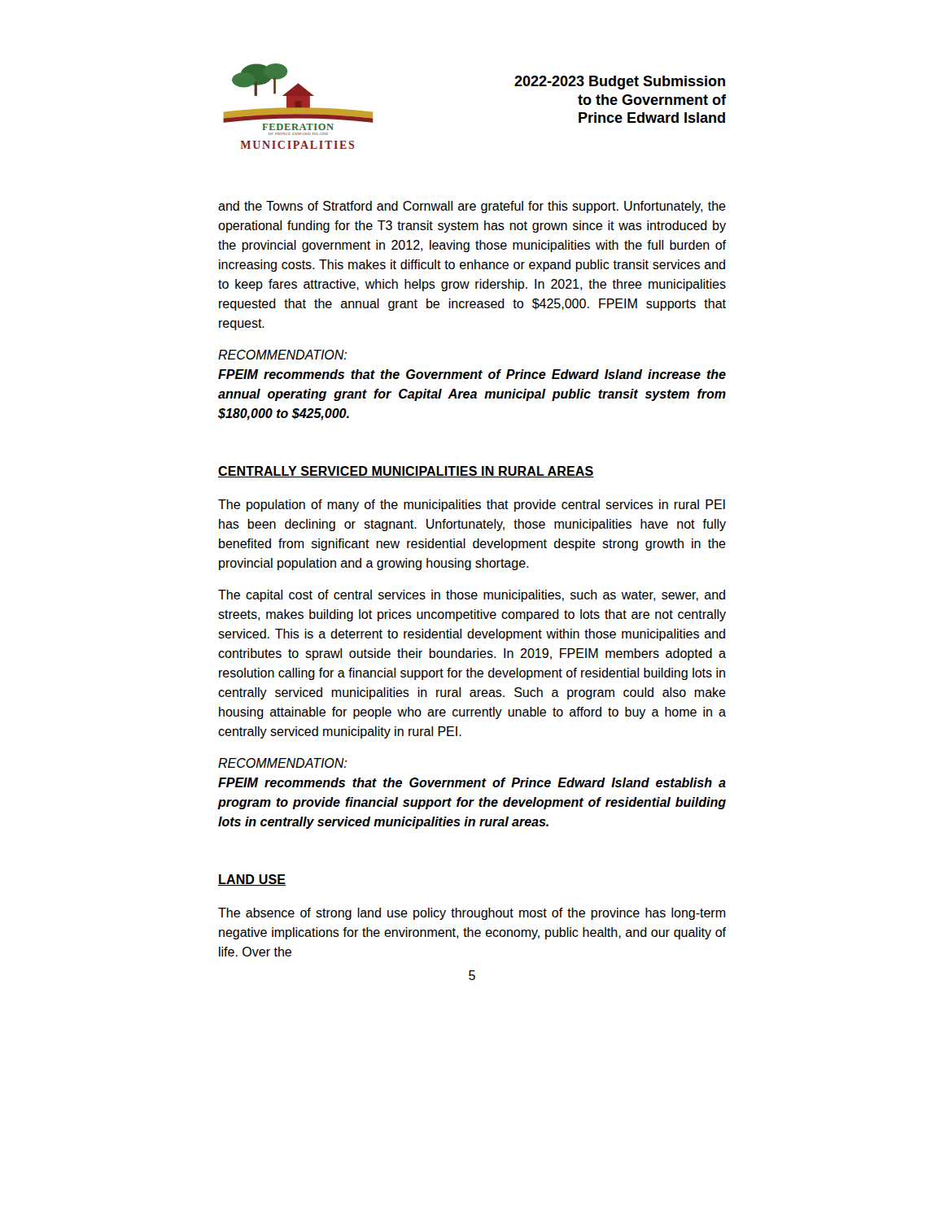FEDERATION OF PRINCE EDWARD ISLAND
MUNICIPALITIES
2022-2023 Budget Submission
to the Government of
Prince Edward Island
and the Towns of Stratford and Cornwall are grateful for this support. Unfortunately, the operational funding for the T3 transit system has not grown since it was introduced by the provincial government in 2012, leaving those municipalities with the full burden of increasing costs. This makes it difficult to enhance or expand public transit services and to keep fares attractive, which helps grow ridership. In 2021, the three municipalities requested that the annual grant be increased to $425,000. FPEIM supports that request.
RECOMMENDATION:
FPEIM recommends that the Government of Prince Edward Island increase the annual operating grant for Capital Area municipal public transit system from $180,000 to $425,000.
Centrally Serviced Municipalities in Rural Areas
The population of many of the municipalities that provide central services in rural PEI has been declining or stagnant. Unfortunately, those municipalities have not fully benefited from significant new residential development despite strong growth in the provincial population and a growing housing shortage.
The capital cost of central services in those municipalities, such as water, sewer, and streets, makes building lot prices uncompetitive compared to lots that are not centrally serviced. This is a deterrent to residential development within those municipalities and contributes to sprawl outside their boundaries. In 2019, FPEIM members adopted a resolution calling for a financial support for the development of residential building lots in centrally serviced municipalities in rural areas. Such a program could also make housing attainable for people who are currently unable to afford to buy a home in a centrally serviced municipality in rural PEI.
RECOMMENDATION:
FPEIM recommends that the Government of Prince Edward Island establish a program to provide financial support for the development of residential building lots in centrally serviced municipalities in rural areas.
Land Use
The absence of strong land use policy throughout most of the province has long-term negative implications for the environment, the economy, public health, and our quality of life. Over the
5